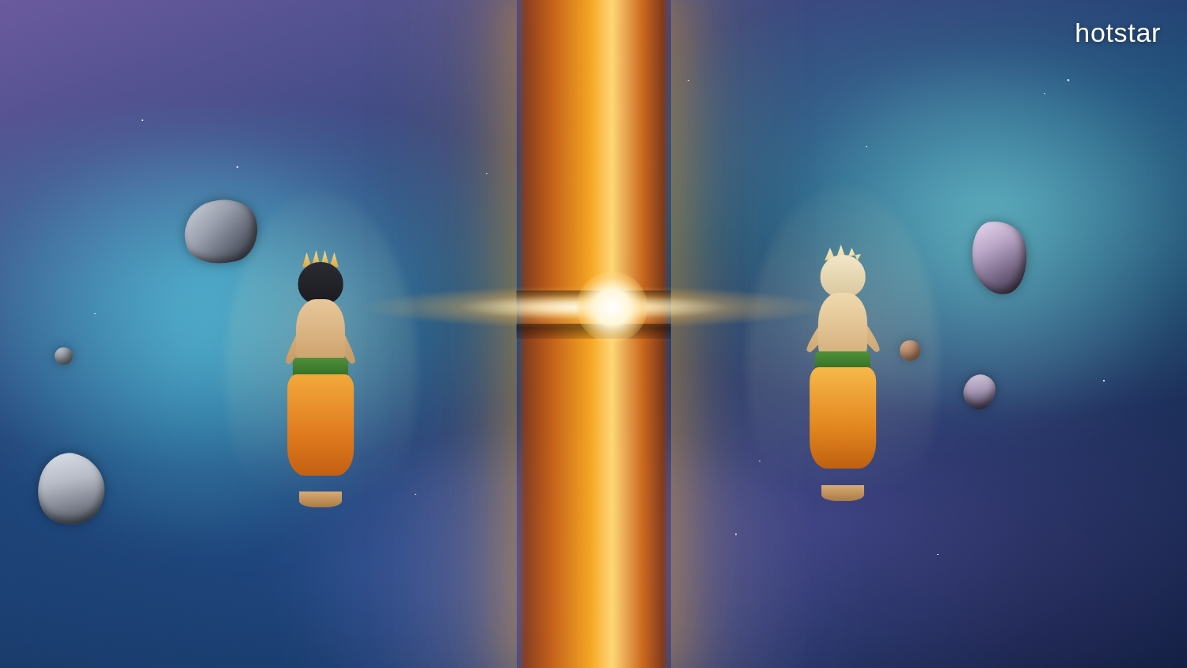Cosmic scene with two deities and a pillar of light
hotstar